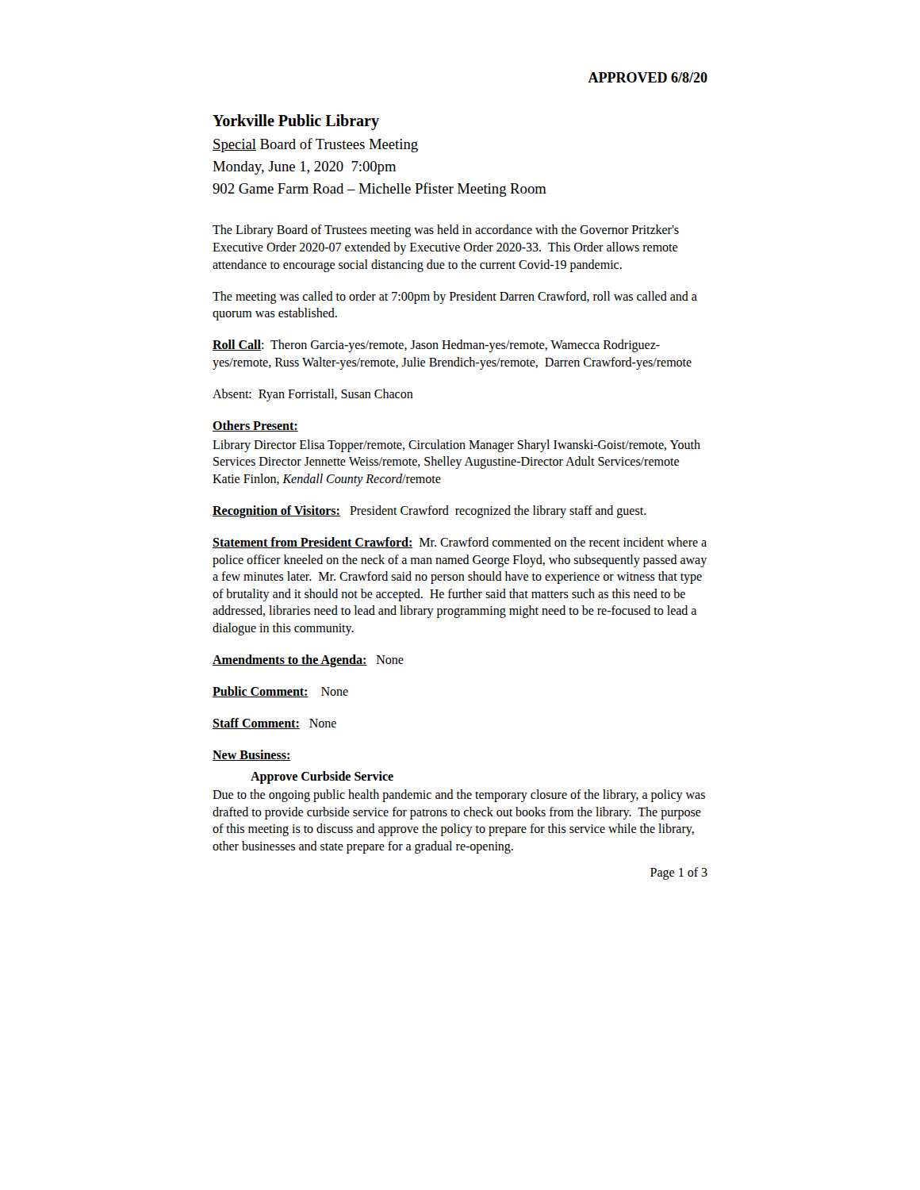APPROVED 6/8/20
Yorkville Public Library
Special Board of Trustees Meeting
Monday, June 1, 2020 7:00pm
902 Game Farm Road – Michelle Pfister Meeting Room
The Library Board of Trustees meeting was held in accordance with the Governor Pritzker's Executive Order 2020-07 extended by Executive Order 2020-33. This Order allows remote attendance to encourage social distancing due to the current Covid-19 pandemic.
The meeting was called to order at 7:00pm by President Darren Crawford, roll was called and a quorum was established.
Roll Call: Theron Garcia-yes/remote, Jason Hedman-yes/remote, Wamecca Rodriguez-yes/remote, Russ Walter-yes/remote, Julie Brendich-yes/remote, Darren Crawford-yes/remote
Absent: Ryan Forristall, Susan Chacon
Others Present:
Library Director Elisa Topper/remote, Circulation Manager Sharyl Iwanski-Goist/remote, Youth Services Director Jennette Weiss/remote, Shelley Augustine-Director Adult Services/remote
Katie Finlon, Kendall County Record/remote
Recognition of Visitors: President Crawford recognized the library staff and guest.
Statement from President Crawford: Mr. Crawford commented on the recent incident where a police officer kneeled on the neck of a man named George Floyd, who subsequently passed away a few minutes later. Mr. Crawford said no person should have to experience or witness that type of brutality and it should not be accepted. He further said that matters such as this need to be addressed, libraries need to lead and library programming might need to be re-focused to lead a dialogue in this community.
Amendments to the Agenda: None
Public Comment: None
Staff Comment: None
New Business:
Approve Curbside Service
Due to the ongoing public health pandemic and the temporary closure of the library, a policy was drafted to provide curbside service for patrons to check out books from the library. The purpose of this meeting is to discuss and approve the policy to prepare for this service while the library, other businesses and state prepare for a gradual re-opening.
Page 1 of 3